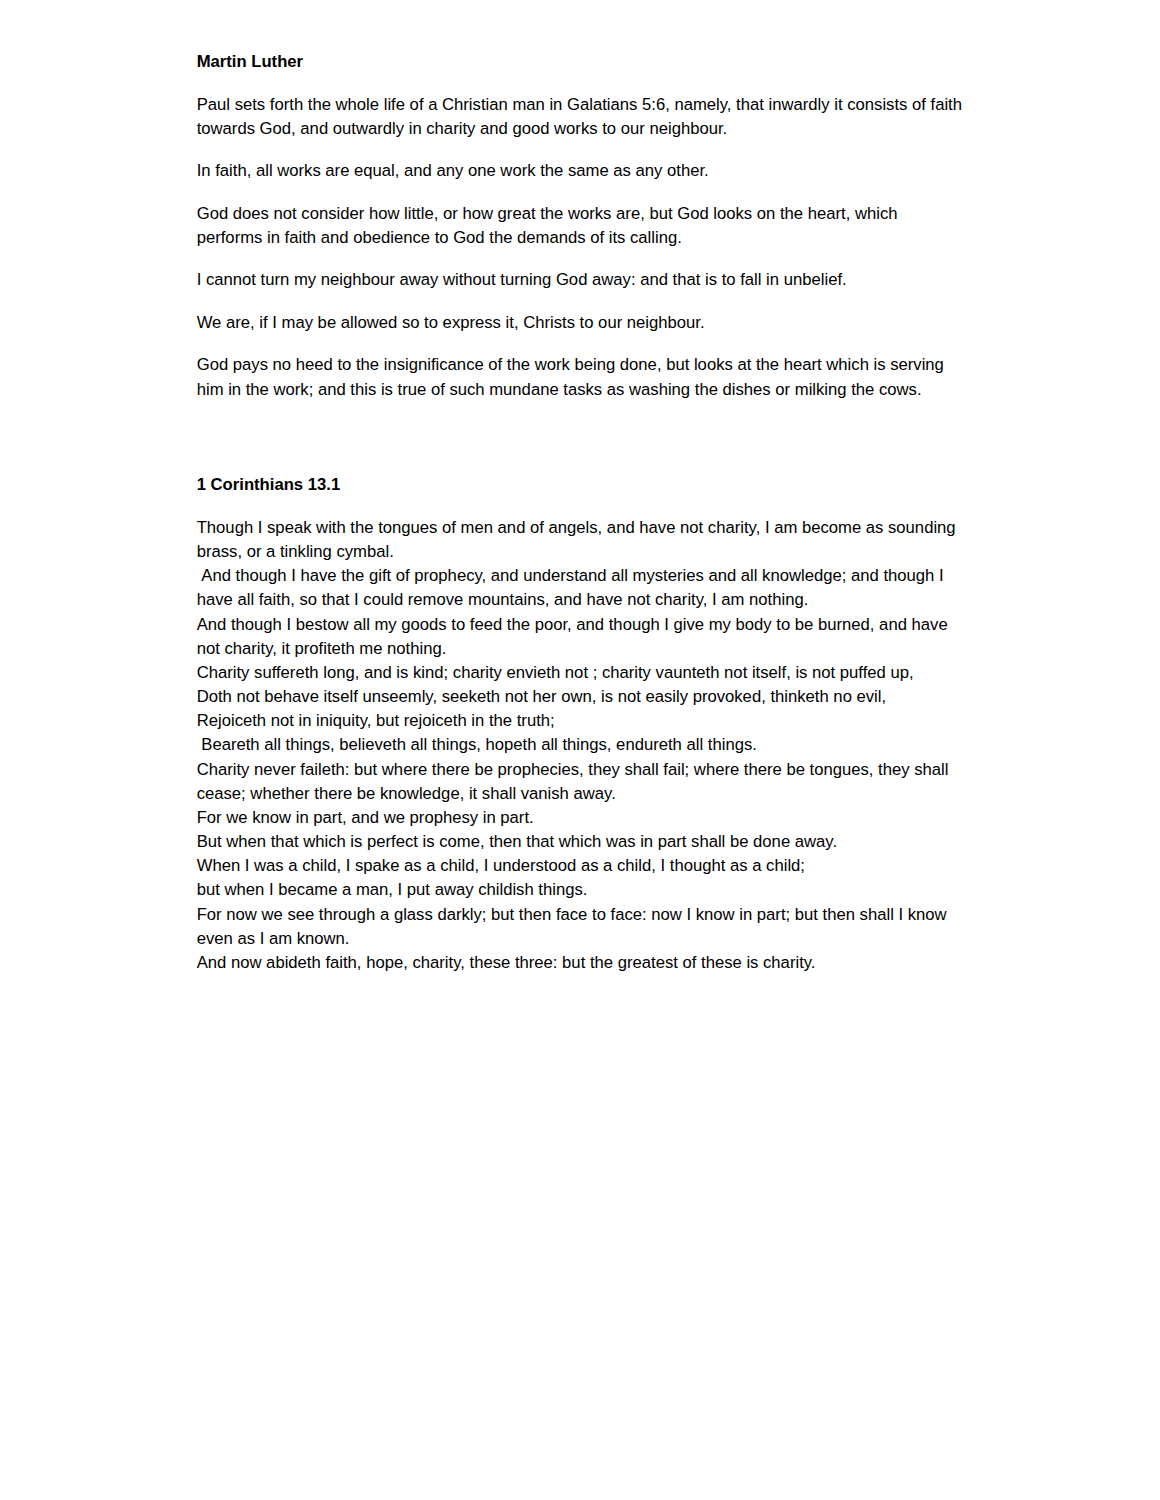Martin Luther
Paul sets forth the whole life of a Christian man in Galatians 5:6, namely, that inwardly it consists of faith towards God, and outwardly in charity and good works to our neighbour.
In faith, all works are equal, and any one work the same as any other.
God does not consider how little, or how great the works are, but God looks on the heart, which performs in faith and obedience to God the demands of its calling.
I cannot turn my neighbour away without turning God away: and that is to fall in unbelief.
We are, if I may be allowed so to express it, Christs to our neighbour.
God pays no heed to the insignificance of the work being done, but looks at the heart which is serving him in the work; and this is true of such mundane tasks as washing the dishes or milking the cows.
1 Corinthians 13.1
Though I speak with the tongues of men and of angels, and have not charity, I am become as sounding brass, or a tinkling cymbal.
And though I have the gift of prophecy, and understand all mysteries and all knowledge; and though I have all faith, so that I could remove mountains, and have not charity, I am nothing.
And though I bestow all my goods to feed the poor, and though I give my body to be burned, and have not charity, it profiteth me nothing.
Charity suffereth long, and is kind; charity envieth not ; charity vaunteth not itself, is not puffed up,
Doth not behave itself unseemly, seeketh not her own, is not easily provoked, thinketh no evil,
Rejoiceth not in iniquity, but rejoiceth in the truth;
Beareth all things, believeth all things, hopeth all things, endureth all things.
Charity never faileth: but where there be prophecies, they shall fail; where there be tongues, they shall cease; whether there be knowledge, it shall vanish away.
For we know in part, and we prophesy in part.
But when that which is perfect is come, then that which was in part shall be done away.
When I was a child, I spake as a child, I understood as a child, I thought as a child;
but when I became a man, I put away childish things.
For now we see through a glass darkly; but then face to face: now I know in part; but then shall I know even as I am known.
And now abideth faith, hope, charity, these three: but the greatest of these is charity.